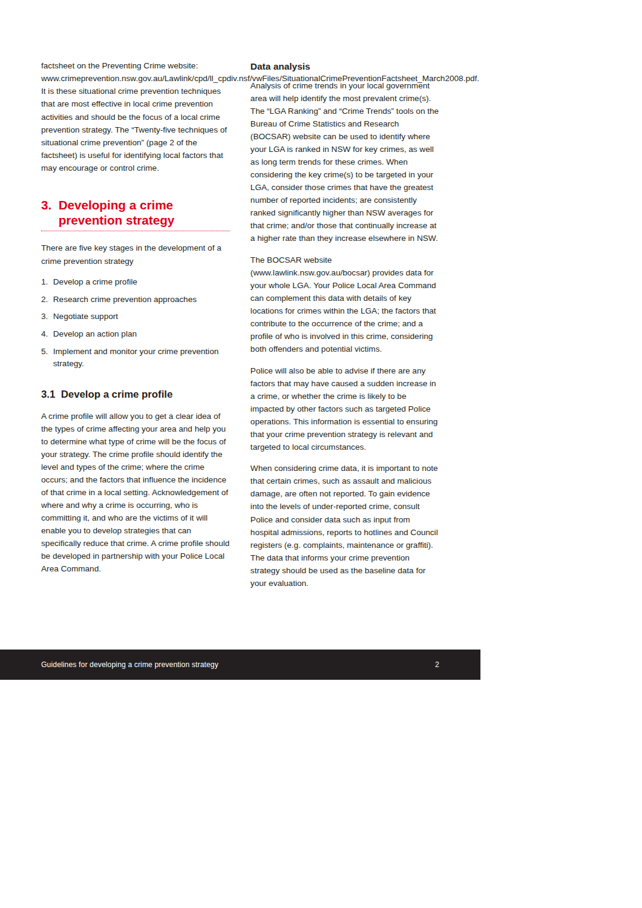factsheet on the Preventing Crime website: www.crimeprevention.nsw.gov.au/Lawlink/cpd/ll_cpdiv.nsf/vwFiles/SituationalCrimePreventionFactsheet_March2008.pdf. It is these situational crime prevention techniques that are most effective in local crime prevention activities and should be the focus of a local crime prevention strategy. The “Twenty-five techniques of situational crime prevention” (page 2 of the factsheet) is useful for identifying local factors that may encourage or control crime.
3. Developing a crime prevention strategy
There are five key stages in the development of a crime prevention strategy
Develop a crime profile
Research crime prevention approaches
Negotiate support
Develop an action plan
Implement and monitor your crime prevention strategy.
3.1 Develop a crime profile
A crime profile will allow you to get a clear idea of the types of crime affecting your area and help you to determine what type of crime will be the focus of your strategy. The crime profile should identify the level and types of the crime; where the crime occurs; and the factors that influence the incidence of that crime in a local setting. Acknowledgement of where and why a crime is occurring, who is committing it, and who are the victims of it will enable you to develop strategies that can specifically reduce that crime. A crime profile should be developed in partnership with your Police Local Area Command.
Data analysis
Analysis of crime trends in your local government area will help identify the most prevalent crime(s). The “LGA Ranking” and “Crime Trends” tools on the Bureau of Crime Statistics and Research (BOCSAR) website can be used to identify where your LGA is ranked in NSW for key crimes, as well as long term trends for these crimes. When considering the key crime(s) to be targeted in your LGA, consider those crimes that have the greatest number of reported incidents; are consistently ranked significantly higher than NSW averages for that crime; and/or those that continually increase at a higher rate than they increase elsewhere in NSW.
The BOCSAR website (www.lawlink.nsw.gov.au/bocsar) provides data for your whole LGA. Your Police Local Area Command can complement this data with details of key locations for crimes within the LGA; the factors that contribute to the occurrence of the crime; and a profile of who is involved in this crime, considering both offenders and potential victims.
Police will also be able to advise if there are any factors that may have caused a sudden increase in a crime, or whether the crime is likely to be impacted by other factors such as targeted Police operations. This information is essential to ensuring that your crime prevention strategy is relevant and targeted to local circumstances.
When considering crime data, it is important to note that certain crimes, such as assault and malicious damage, are often not reported. To gain evidence into the levels of under-reported crime, consult Police and consider data such as input from hospital admissions, reports to hotlines and Council registers (e.g. complaints, maintenance or graffiti). The data that informs your crime prevention strategy should be used as the baseline data for your evaluation.
Guidelines for developing a crime prevention strategy 2